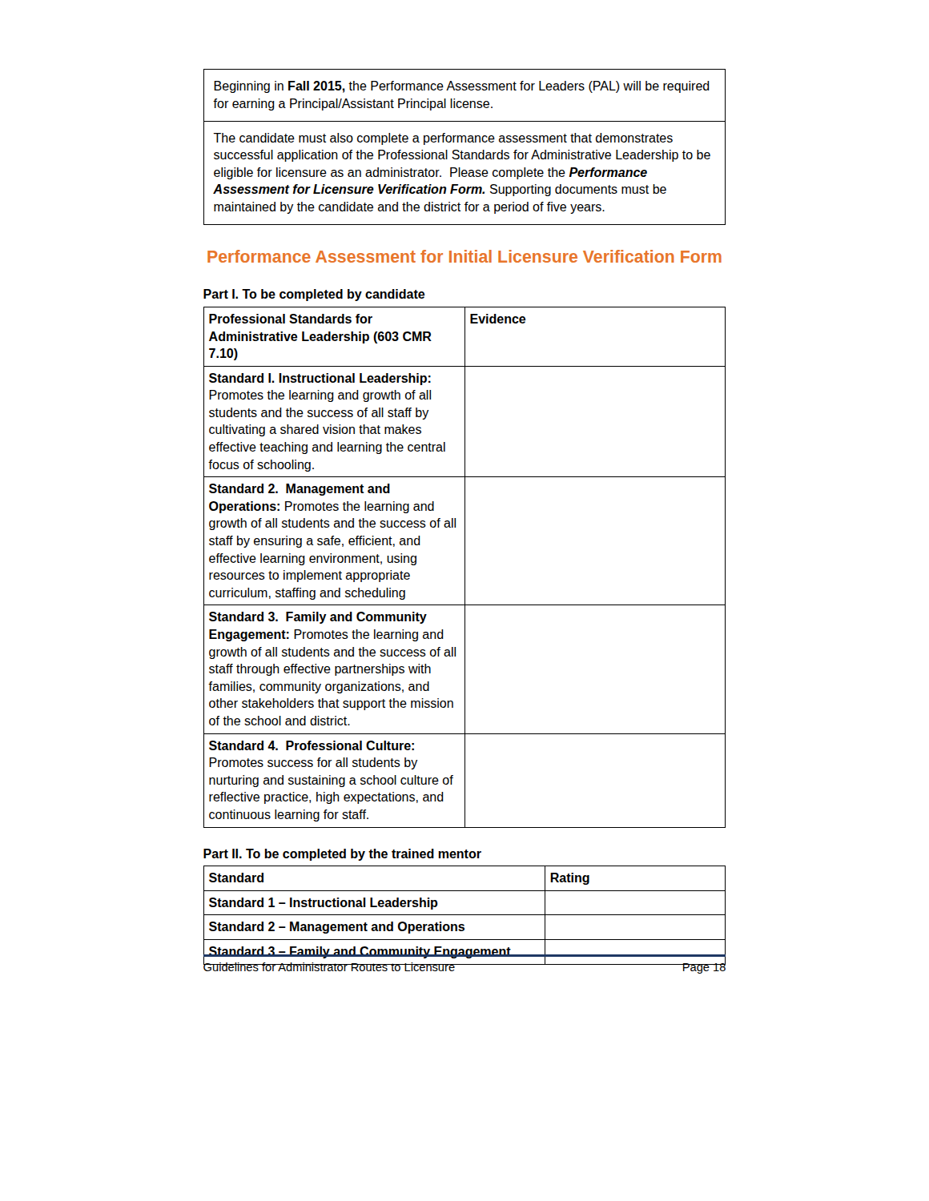Beginning in Fall 2015, the Performance Assessment for Leaders (PAL) will be required for earning a Principal/Assistant Principal license.
The candidate must also complete a performance assessment that demonstrates successful application of the Professional Standards for Administrative Leadership to be eligible for licensure as an administrator. Please complete the Performance Assessment for Licensure Verification Form. Supporting documents must be maintained by the candidate and the district for a period of five years.
Performance Assessment for Initial Licensure Verification Form
Part I. To be completed by candidate
| Professional Standards for Administrative Leadership (603 CMR 7.10) | Evidence |
| Standard I. Instructional Leadership: Promotes the learning and growth of all students and the success of all staff by cultivating a shared vision that makes effective teaching and learning the central focus of schooling. | |
| Standard 2. Management and Operations: Promotes the learning and growth of all students and the success of all staff by ensuring a safe, efficient, and effective learning environment, using resources to implement appropriate curriculum, staffing and scheduling | |
| Standard 3. Family and Community Engagement: Promotes the learning and growth of all students and the success of all staff through effective partnerships with families, community organizations, and other stakeholders that support the mission of the school and district. | |
| Standard 4. Professional Culture: Promotes success for all students by nurturing and sustaining a school culture of reflective practice, high expectations, and continuous learning for staff. | |
Part II. To be completed by the trained mentor
| Standard | Rating |
| Standard 1 – Instructional Leadership | |
| Standard 2 – Management and Operations | |
| Standard 3 – Family and Community Engagement | |
Guidelines for Administrator Routes to Licensure Page 18